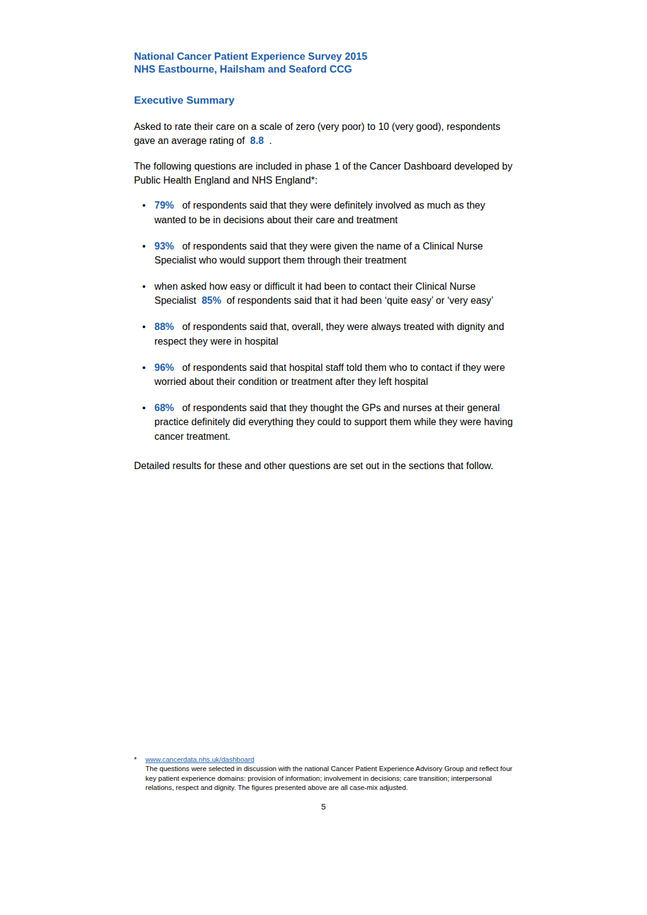National Cancer Patient Experience Survey 2015 NHS Eastbourne, Hailsham and Seaford CCG
Executive Summary
Asked to rate their care on a scale of zero (very poor) to 10 (very good), respondents gave an average rating of 8.8 .
The following questions are included in phase 1 of the Cancer Dashboard developed by Public Health England and NHS England*:
79% of respondents said that they were definitely involved as much as they wanted to be in decisions about their care and treatment
93% of respondents said that they were given the name of a Clinical Nurse Specialist who would support them through their treatment
when asked how easy or difficult it had been to contact their Clinical Nurse Specialist 85% of respondents said that it had been ‘quite easy’ or ‘very easy’
88% of respondents said that, overall, they were always treated with dignity and respect they were in hospital
96% of respondents said that hospital staff told them who to contact if they were worried about their condition or treatment after they left hospital
68% of respondents said that they thought the GPs and nurses at their general practice definitely did everything they could to support them while they were having cancer treatment.
Detailed results for these and other questions are set out in the sections that follow.
*
www.cancerdata.nhs.uk/dashboard
The questions were selected in discussion with the national Cancer Patient Experience Advisory Group and reflect four key patient experience domains: provision of information; involvement in decisions; care transition; interpersonal relations, respect and dignity. The figures presented above are all case-mix adjusted.
5